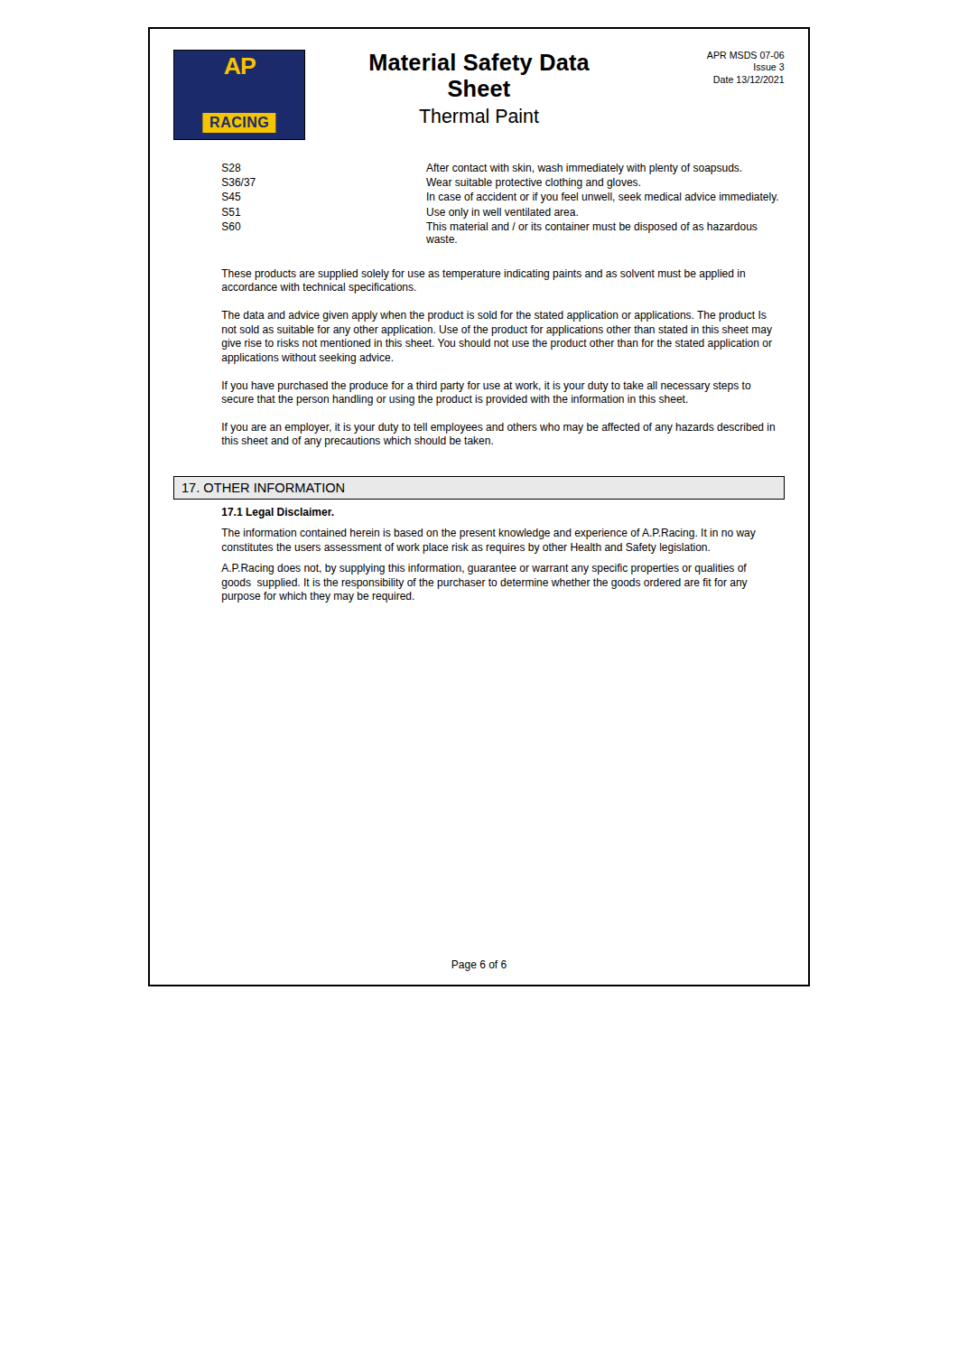AP
RACING
Material Safety Data Sheet
Thermal Paint
APR MSDS 07-06
Issue 3
Date 13/12/2021
| S28 | | After contact with skin, wash immediately with plenty of soapsuds. |
| S36/37 | | Wear suitable protective clothing and gloves. |
| S45 | | In case of accident or if you feel unwell, seek medical advice immediately. |
| S51 | | Use only in well ventilated area. |
| S60 | | This material and / or its container must be disposed of as hazardous waste. |
These products are supplied solely for use as temperature indicating paints and as solvent must be applied in accordance with technical specifications.
The data and advice given apply when the product is sold for the stated application or applications. The product Is not sold as suitable for any other application. Use of the product for applications other than stated in this sheet may give rise to risks not mentioned in this sheet. You should not use the product other than for the stated application or applications without seeking advice.
If you have purchased the produce for a third party for use at work, it is your duty to take all necessary steps to secure that the person handling or using the product is provided with the information in this sheet.
If you are an employer, it is your duty to tell employees and others who may be affected of any hazards described in this sheet and of any precautions which should be taken.
17. OTHER INFORMATION
17.1 Legal Disclaimer.
The information contained herein is based on the present knowledge and experience of A.P.Racing. It in no way constitutes the users assessment of work place risk as requires by other Health and Safety legislation.
A.P.Racing does not, by supplying this information, guarantee or warrant any specific properties or qualities of goods supplied. It is the responsibility of the purchaser to determine whether the goods ordered are fit for any purpose for which they may be required.
Page 6 of 6